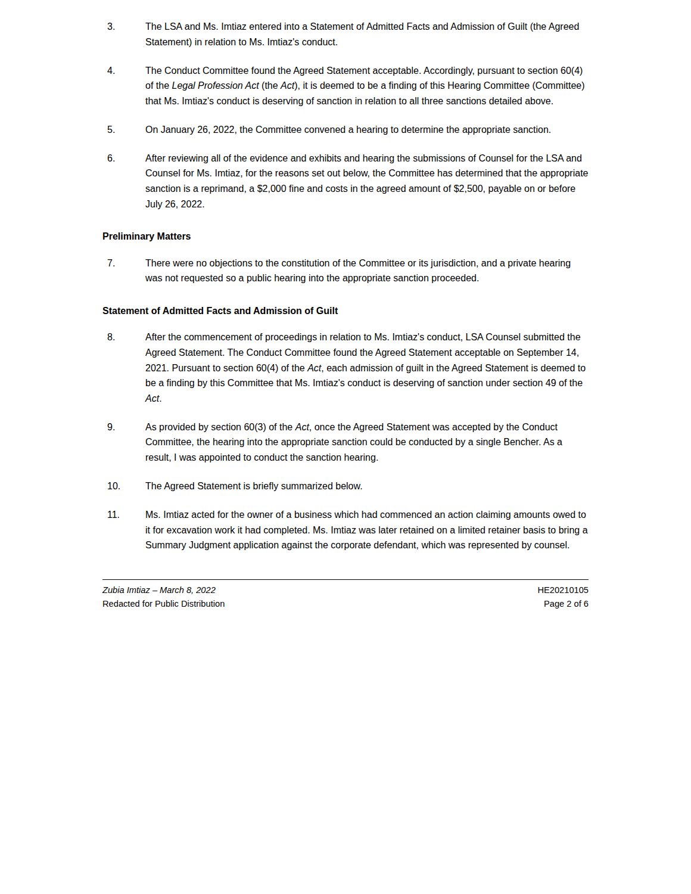3. The LSA and Ms. Imtiaz entered into a Statement of Admitted Facts and Admission of Guilt (the Agreed Statement) in relation to Ms. Imtiaz's conduct.
4. The Conduct Committee found the Agreed Statement acceptable. Accordingly, pursuant to section 60(4) of the Legal Profession Act (the Act), it is deemed to be a finding of this Hearing Committee (Committee) that Ms. Imtiaz's conduct is deserving of sanction in relation to all three sanctions detailed above.
5. On January 26, 2022, the Committee convened a hearing to determine the appropriate sanction.
6. After reviewing all of the evidence and exhibits and hearing the submissions of Counsel for the LSA and Counsel for Ms. Imtiaz, for the reasons set out below, the Committee has determined that the appropriate sanction is a reprimand, a $2,000 fine and costs in the agreed amount of $2,500, payable on or before July 26, 2022.
Preliminary Matters
7. There were no objections to the constitution of the Committee or its jurisdiction, and a private hearing was not requested so a public hearing into the appropriate sanction proceeded.
Statement of Admitted Facts and Admission of Guilt
8. After the commencement of proceedings in relation to Ms. Imtiaz's conduct, LSA Counsel submitted the Agreed Statement. The Conduct Committee found the Agreed Statement acceptable on September 14, 2021. Pursuant to section 60(4) of the Act, each admission of guilt in the Agreed Statement is deemed to be a finding by this Committee that Ms. Imtiaz's conduct is deserving of sanction under section 49 of the Act.
9. As provided by section 60(3) of the Act, once the Agreed Statement was accepted by the Conduct Committee, the hearing into the appropriate sanction could be conducted by a single Bencher. As a result, I was appointed to conduct the sanction hearing.
10. The Agreed Statement is briefly summarized below.
11. Ms. Imtiaz acted for the owner of a business which had commenced an action claiming amounts owed to it for excavation work it had completed. Ms. Imtiaz was later retained on a limited retainer basis to bring a Summary Judgment application against the corporate defendant, which was represented by counsel.
Zubia Imtiaz – March 8, 2022
Redacted for Public Distribution
HE20210105
Page 2 of 6